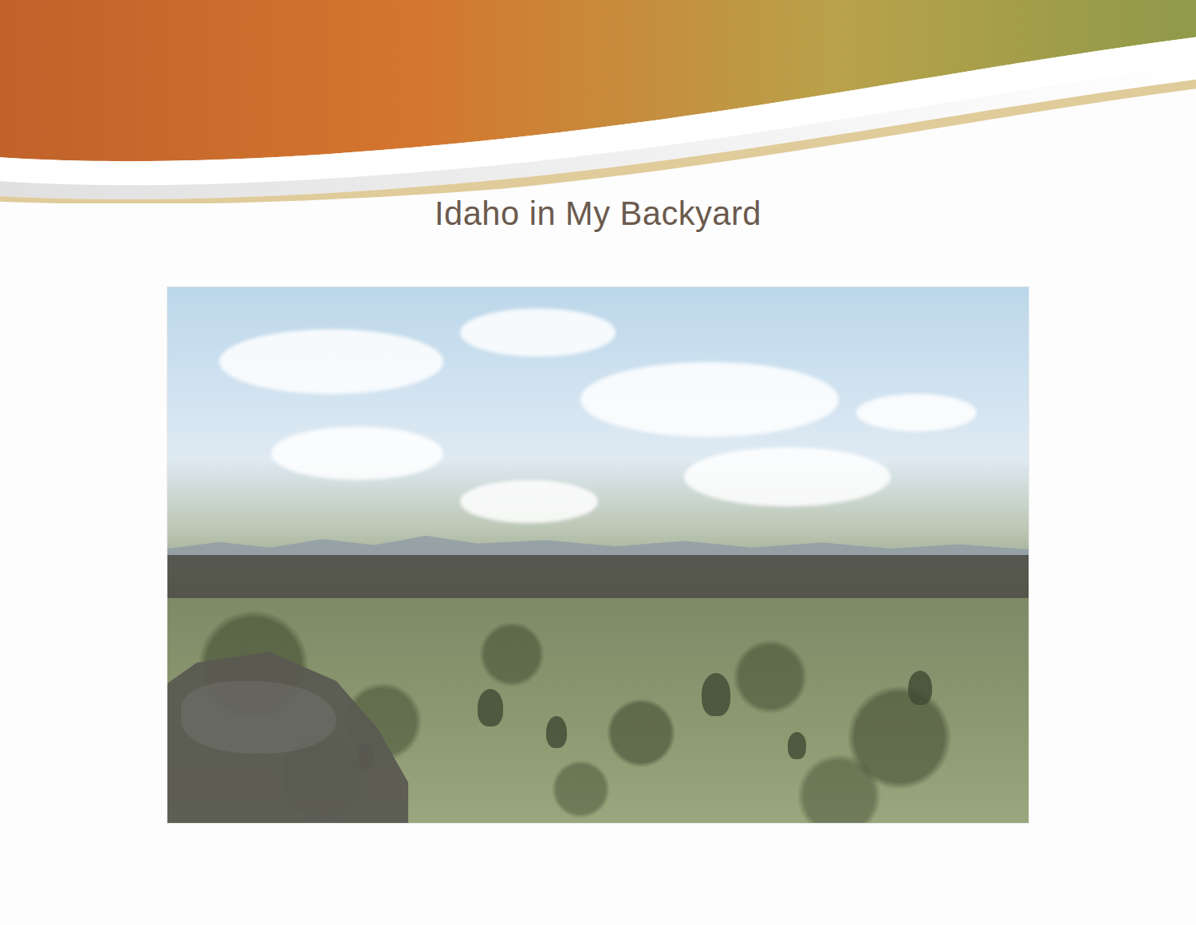Idaho in My Backyard